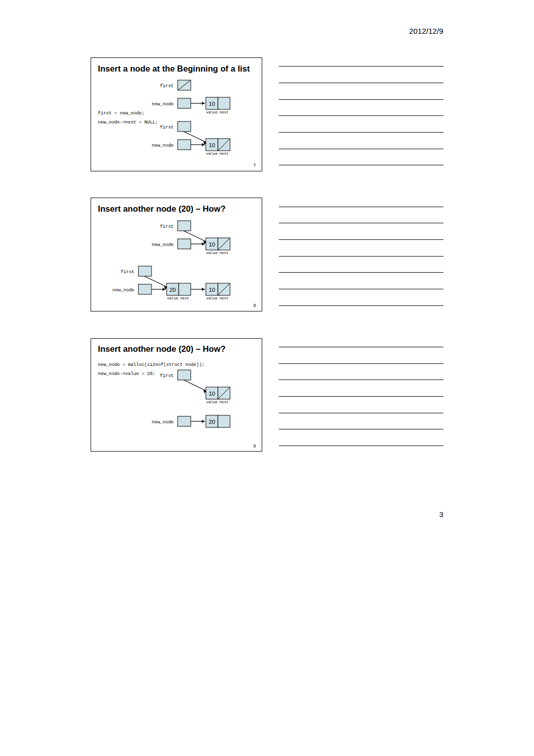2012/12/9
Insert a node at the Beginning of a list
first = new_node; new_node->next = NULL;
first new_node 10 value next first new_node 10 value next 7
Insert another node (20) – How?
first new_node 10 value next first new_node 20 value next 10 value next 8
Insert another node (20) – How?
new_node = malloc(sizeof(struct node)); new_node->value = 20;
first 10 value next new_node 20 9
3